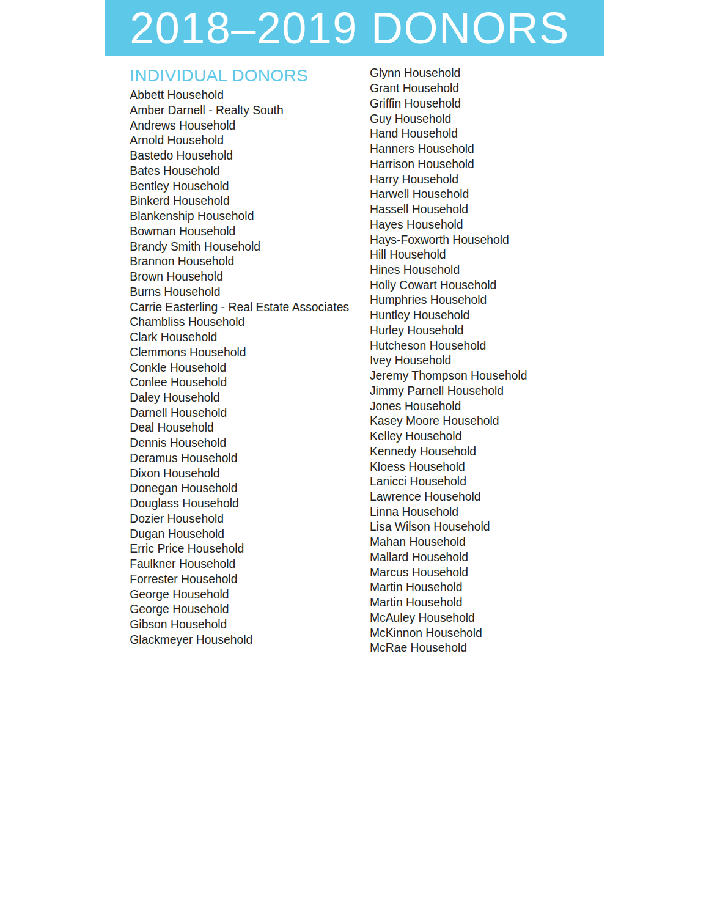2018–2019 DONORS
INDIVIDUAL DONORS
Abbett Household
Amber Darnell - Realty South
Andrews Household
Arnold Household
Bastedo Household
Bates Household
Bentley Household
Binkerd Household
Blankenship Household
Bowman Household
Brandy Smith Household
Brannon Household
Brown Household
Burns Household
Carrie Easterling - Real Estate Associates
Chambliss Household
Clark Household
Clemmons Household
Conkle Household
Conlee Household
Daley Household
Darnell Household
Deal Household
Dennis Household
Deramus Household
Dixon Household
Donegan Household
Douglass Household
Dozier Household
Dugan Household
Erric Price Household
Faulkner Household
Forrester Household
George Household
George Household
Gibson Household
Glackmeyer Household
Glynn Household
Grant Household
Griffin Household
Guy Household
Hand Household
Hanners Household
Harrison Household
Harry Household
Harwell Household
Hassell Household
Hayes Household
Hays-Foxworth Household
Hill Household
Hines Household
Holly Cowart Household
Humphries Household
Huntley Household
Hurley Household
Hutcheson Household
Ivey Household
Jeremy Thompson Household
Jimmy Parnell Household
Jones Household
Kasey Moore Household
Kelley Household
Kennedy Household
Kloess Household
Lanicci Household
Lawrence Household
Linna Household
Lisa Wilson Household
Mahan Household
Mallard Household
Marcus Household
Martin Household
Martin Household
McAuley Household
McKinnon Household
McRae Household